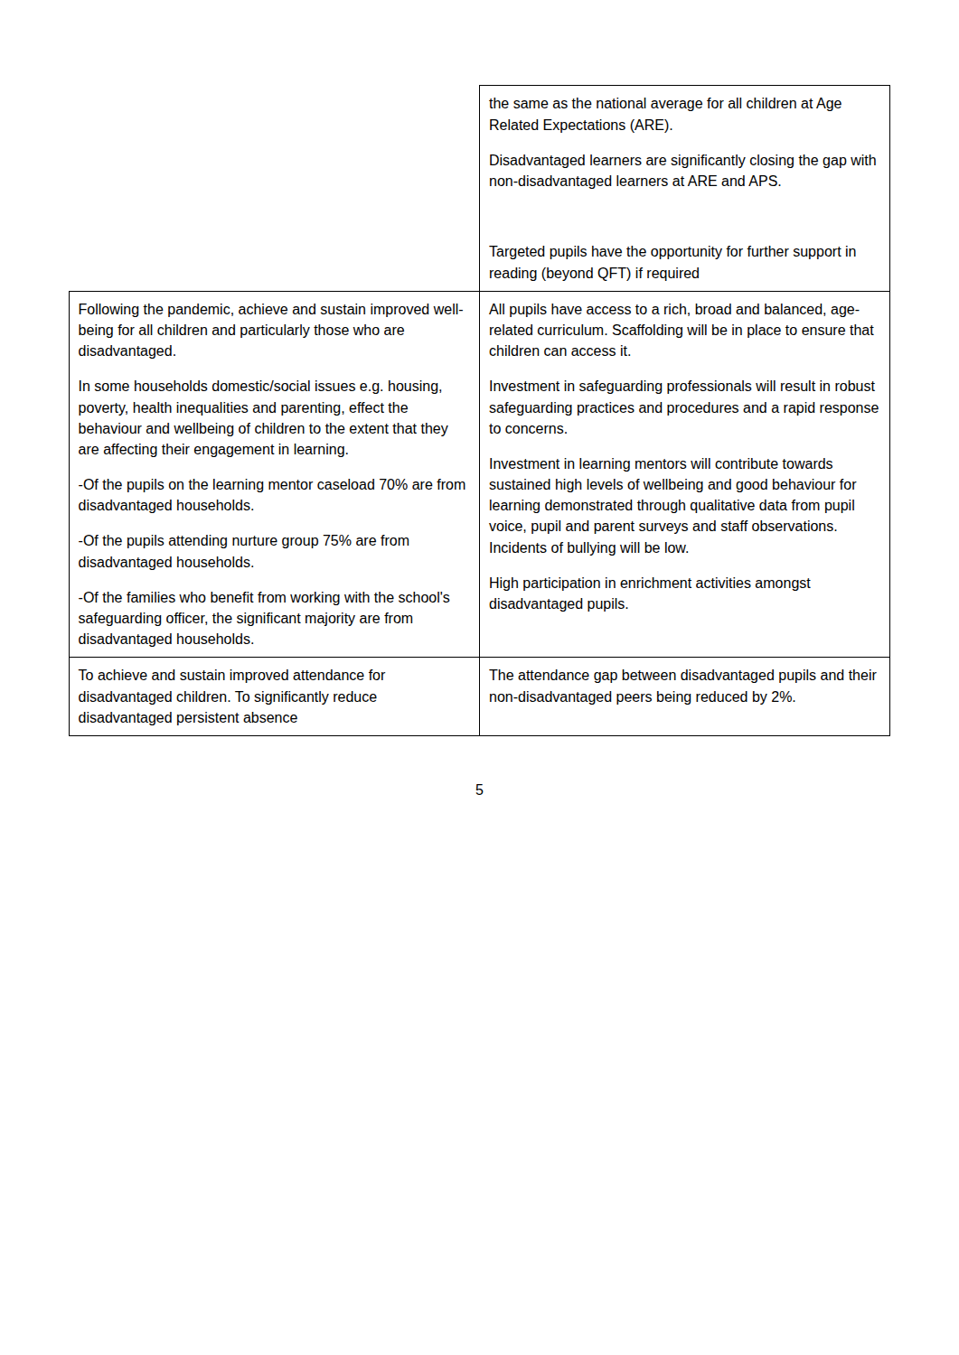| | the same as the national average for all children at Age Related Expectations (ARE). Disadvantaged learners are significantly closing the gap with non-disadvantaged learners at ARE and APS. Targeted pupils have the opportunity for further support in reading (beyond QFT) if required |
| Following the pandemic, achieve and sustain improved well-being for all children and particularly those who are disadvantaged. In some households domestic/social issues e.g. housing, poverty, health inequalities and parenting, effect the behaviour and wellbeing of children to the extent that they are affecting their engagement in learning. -Of the pupils on the learning mentor caseload 70% are from disadvantaged households. -Of the pupils attending nurture group 75% are from disadvantaged households. -Of the families who benefit from working with the school's safeguarding officer, the significant majority are from disadvantaged households. | All pupils have access to a rich, broad and balanced, age-related curriculum. Scaffolding will be in place to ensure that children can access it. Investment in safeguarding professionals will result in robust safeguarding practices and procedures and a rapid response to concerns. Investment in learning mentors will contribute towards sustained high levels of wellbeing and good behaviour for learning demonstrated through qualitative data from pupil voice, pupil and parent surveys and staff observations. Incidents of bullying will be low. High participation in enrichment activities amongst disadvantaged pupils. |
| To achieve and sustain improved attendance for disadvantaged children. To significantly reduce disadvantaged persistent absence | The attendance gap between disadvantaged pupils and their non-disadvantaged peers being reduced by 2%. |
5